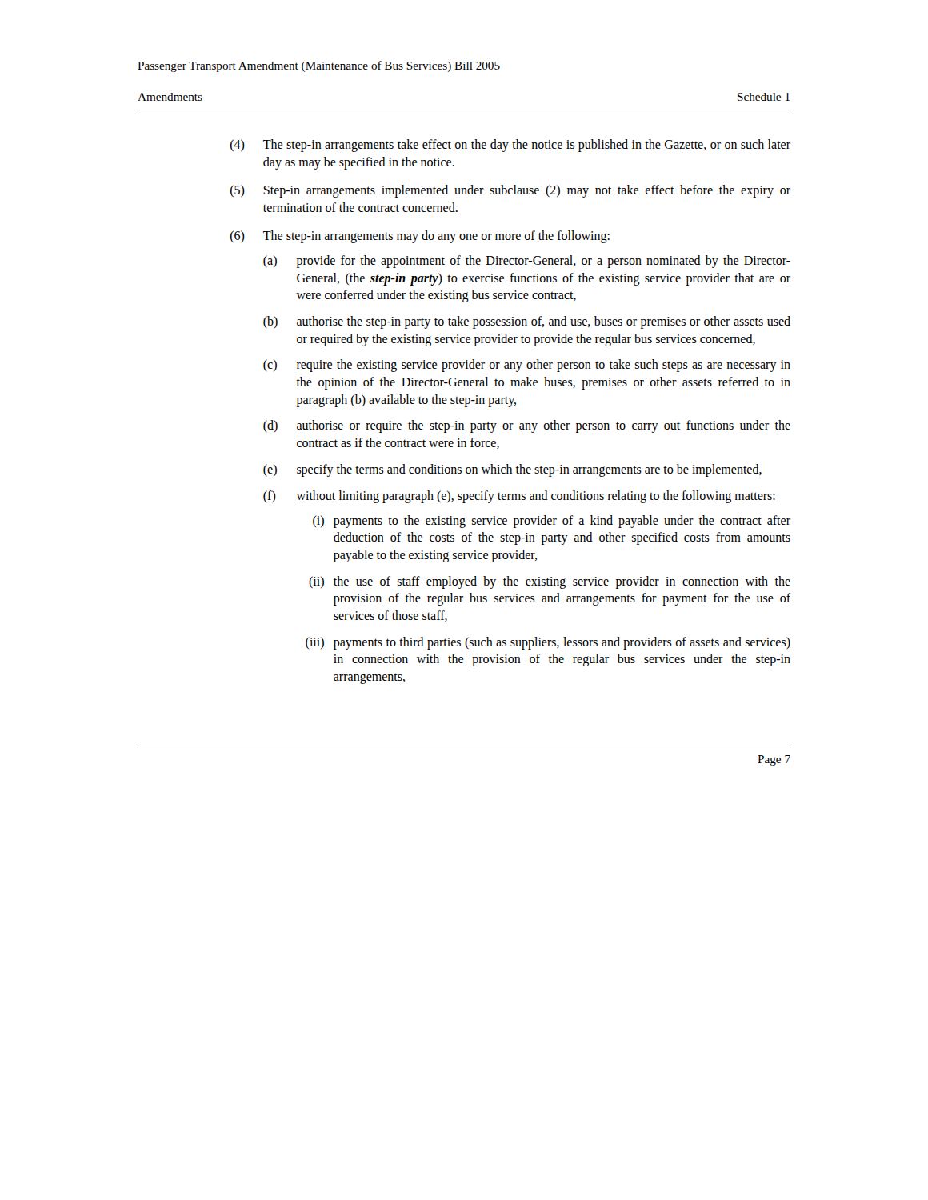Passenger Transport Amendment (Maintenance of Bus Services) Bill 2005
Amendments Schedule 1
(4) The step-in arrangements take effect on the day the notice is published in the Gazette, or on such later day as may be specified in the notice.
(5) Step-in arrangements implemented under subclause (2) may not take effect before the expiry or termination of the contract concerned.
(6) The step-in arrangements may do any one or more of the following:
(a) provide for the appointment of the Director-General, or a person nominated by the Director-General, (the step-in party) to exercise functions of the existing service provider that are or were conferred under the existing bus service contract,
(b) authorise the step-in party to take possession of, and use, buses or premises or other assets used or required by the existing service provider to provide the regular bus services concerned,
(c) require the existing service provider or any other person to take such steps as are necessary in the opinion of the Director-General to make buses, premises or other assets referred to in paragraph (b) available to the step-in party,
(d) authorise or require the step-in party or any other person to carry out functions under the contract as if the contract were in force,
(e) specify the terms and conditions on which the step-in arrangements are to be implemented,
(f) without limiting paragraph (e), specify terms and conditions relating to the following matters:
(i) payments to the existing service provider of a kind payable under the contract after deduction of the costs of the step-in party and other specified costs from amounts payable to the existing service provider,
(ii) the use of staff employed by the existing service provider in connection with the provision of the regular bus services and arrangements for payment for the use of services of those staff,
(iii) payments to third parties (such as suppliers, lessors and providers of assets and services) in connection with the provision of the regular bus services under the step-in arrangements,
Page 7